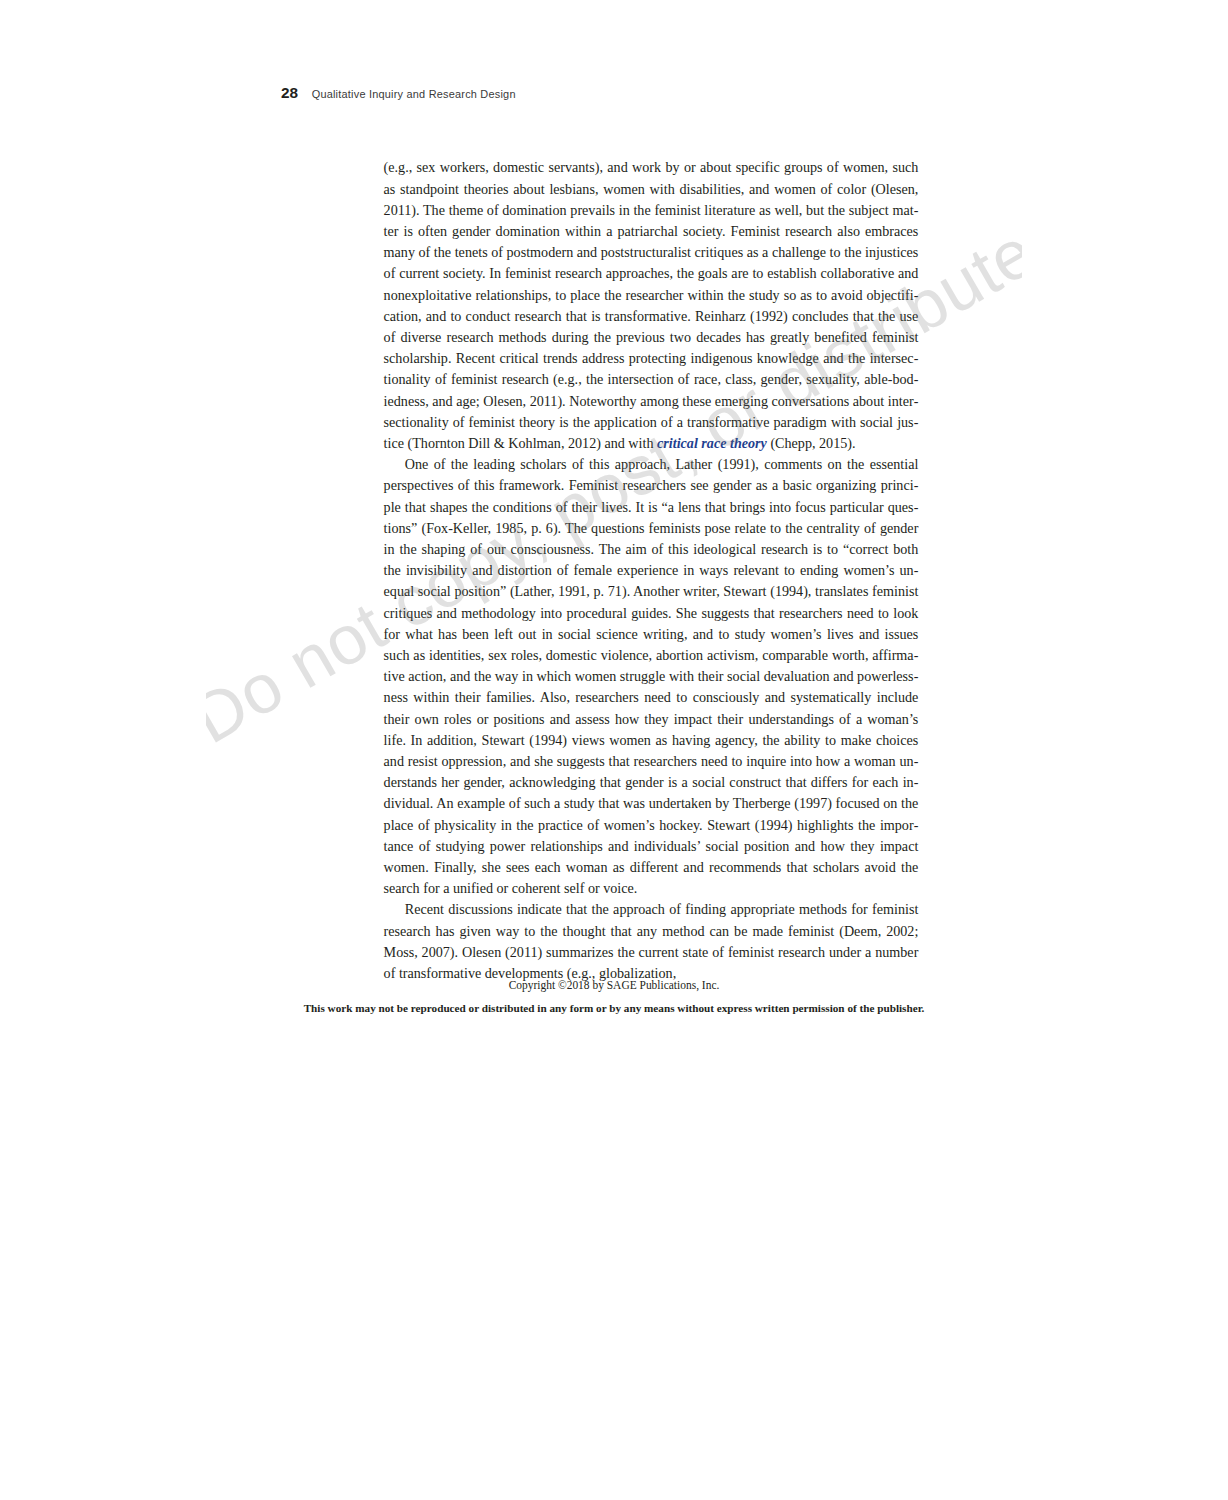28 Qualitative Inquiry and Research Design
Do not copy, post, or distribute
(e.g., sex workers, domestic servants), and work by or about specific groups of women, such as standpoint theories about lesbians, women with disabilities, and women of color (Olesen, 2011). The theme of domination prevails in the feminist literature as well, but the subject matter is often gender domination within a patriarchal society. Feminist research also embraces many of the tenets of postmodern and poststructuralist critiques as a challenge to the injustices of current society. In feminist research approaches, the goals are to establish collaborative and nonexploitative relationships, to place the researcher within the study so as to avoid objectification, and to conduct research that is transformative. Reinharz (1992) concludes that the use of diverse research methods during the previous two decades has greatly benefited feminist scholarship. Recent critical trends address protecting indigenous knowledge and the intersectionality of feminist research (e.g., the intersection of race, class, gender, sexuality, able-bodiedness, and age; Olesen, 2011). Noteworthy among these emerging conversations about intersectionality of feminist theory is the application of a transformative paradigm with social justice (Thornton Dill & Kohlman, 2012) and with critical race theory (Chepp, 2015).
One of the leading scholars of this approach, Lather (1991), comments on the essential perspectives of this framework. Feminist researchers see gender as a basic organizing principle that shapes the conditions of their lives. It is “a lens that brings into focus particular questions” (Fox-Keller, 1985, p. 6). The questions feminists pose relate to the centrality of gender in the shaping of our consciousness. The aim of this ideological research is to “correct both the invisibility and distortion of female experience in ways relevant to ending women’s unequal social position” (Lather, 1991, p. 71). Another writer, Stewart (1994), translates feminist critiques and methodology into procedural guides. She suggests that researchers need to look for what has been left out in social science writing, and to study women’s lives and issues such as identities, sex roles, domestic violence, abortion activism, comparable worth, affirmative action, and the way in which women struggle with their social devaluation and powerlessness within their families. Also, researchers need to consciously and systematically include their own roles or positions and assess how they impact their understandings of a woman’s life. In addition, Stewart (1994) views women as having agency, the ability to make choices and resist oppression, and she suggests that researchers need to inquire into how a woman understands her gender, acknowledging that gender is a social construct that differs for each individual. An example of such a study that was undertaken by Therberge (1997) focused on the place of physicality in the practice of women’s hockey. Stewart (1994) highlights the importance of studying power relationships and individuals’ social position and how they impact women. Finally, she sees each woman as different and recommends that scholars avoid the search for a unified or coherent self or voice.
Recent discussions indicate that the approach of finding appropriate methods for feminist research has given way to the thought that any method can be made feminist (Deem, 2002; Moss, 2007). Olesen (2011) summarizes the current state of feminist research under a number of transformative developments (e.g., globalization,
Copyright ©2018 by SAGE Publications, Inc.
This work may not be reproduced or distributed in any form or by any means without express written permission of the publisher.